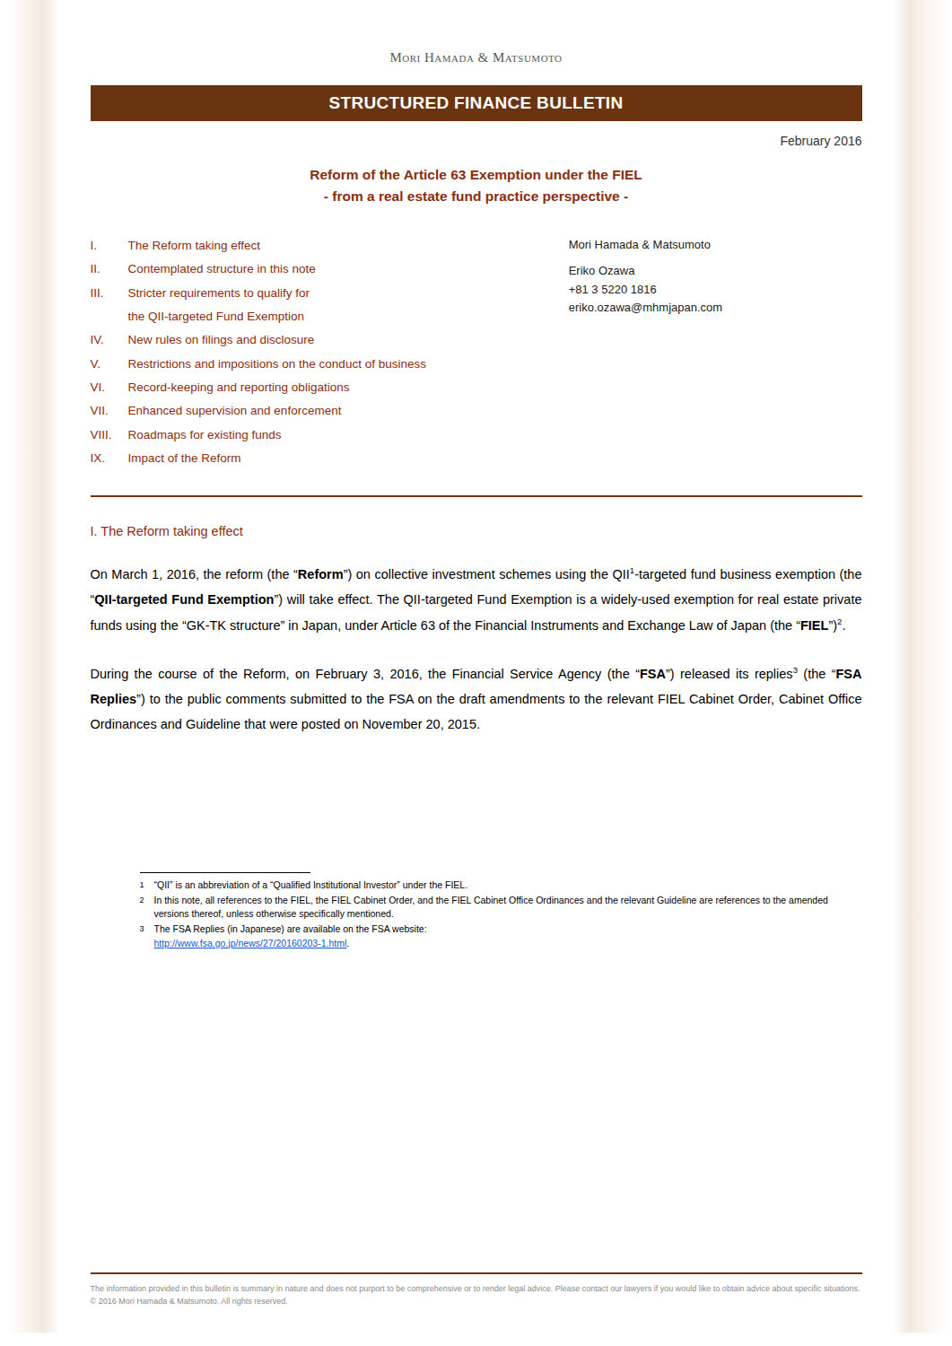Mori Hamada & Matsumoto
STRUCTURED FINANCE BULLETIN
February 2016
Reform of the Article 63 Exemption under the FIEL
- from a real estate fund practice perspective -
I. The Reform taking effect
II. Contemplated structure in this note
III. Stricter requirements to qualify for
the QII-targeted Fund Exemption
IV. New rules on filings and disclosure
V. Restrictions and impositions on the conduct of business
VI. Record-keeping and reporting obligations
VII. Enhanced supervision and enforcement
VIII. Roadmaps for existing funds
IX. Impact of the Reform
Mori Hamada & Matsumoto
Eriko Ozawa
+81 3 5220 1816
eriko.ozawa@mhmjapan.com
I. The Reform taking effect
On March 1, 2016, the reform (the “Reform”) on collective investment schemes using the QII1-targeted fund business exemption (the “QII-targeted Fund Exemption”) will take effect. The QII-targeted Fund Exemption is a widely-used exemption for real estate private funds using the “GK-TK structure” in Japan, under Article 63 of the Financial Instruments and Exchange Law of Japan (the “FIEL”)2.
During the course of the Reform, on February 3, 2016, the Financial Service Agency (the “FSA”) released its replies3 (the “FSA Replies”) to the public comments submitted to the FSA on the draft amendments to the relevant FIEL Cabinet Order, Cabinet Office Ordinances and Guideline that were posted on November 20, 2015.
1 “QII” is an abbreviation of a “Qualified Institutional Investor” under the FIEL.
2 In this note, all references to the FIEL, the FIEL Cabinet Order, and the FIEL Cabinet Office Ordinances and the relevant Guideline are references to the amended versions thereof, unless otherwise specifically mentioned.
3 The FSA Replies (in Japanese) are available on the FSA website:
http://www.fsa.go.jp/news/27/20160203-1.html.
The information provided in this bulletin is summary in nature and does not purport to be comprehensive or to render legal advice. Please contact our lawyers if you would like to obtain advice about specific situations.
© 2016 Mori Hamada & Matsumoto. All rights reserved.